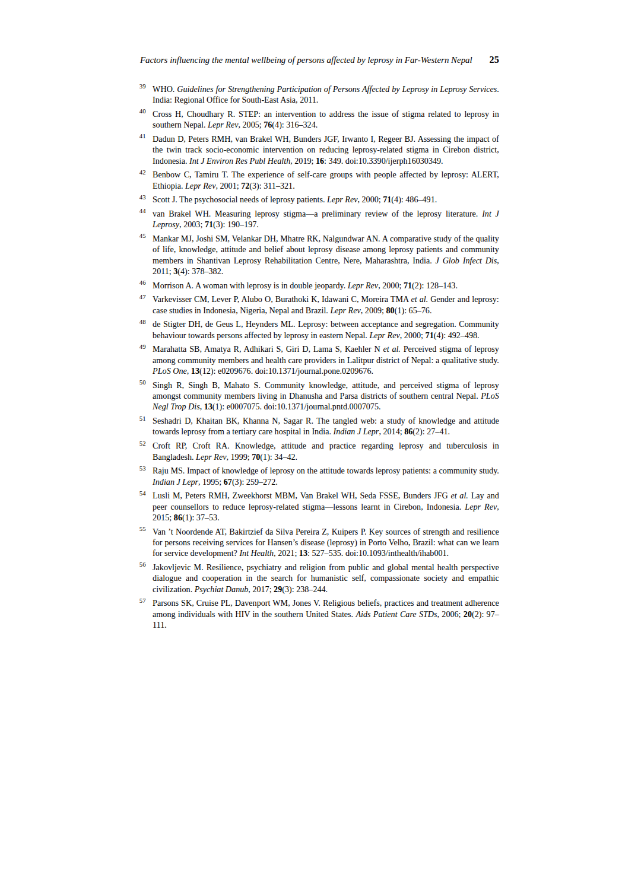Factors influencing the mental wellbeing of persons affected by leprosy in Far-Western Nepal 25
WHO. Guidelines for Strengthening Participation of Persons Affected by Leprosy in Leprosy Services. India: Regional Office for South-East Asia, 2011.
Cross H, Choudhary R. STEP: an intervention to address the issue of stigma related to leprosy in southern Nepal. Lepr Rev, 2005; 76(4): 316–324.
Dadun D, Peters RMH, van Brakel WH, Bunders JGF, Irwanto I, Regeer BJ. Assessing the impact of the twin track socio-economic intervention on reducing leprosy-related stigma in Cirebon district, Indonesia. Int J Environ Res Publ Health, 2019; 16: 349. doi:10.3390/ijerph16030349.
Benbow C, Tamiru T. The experience of self-care groups with people affected by leprosy: ALERT, Ethiopia. Lepr Rev, 2001; 72(3): 311–321.
Scott J. The psychosocial needs of leprosy patients. Lepr Rev, 2000; 71(4): 486–491.
van Brakel WH. Measuring leprosy stigma—a preliminary review of the leprosy literature. Int J Leprosy, 2003; 71(3): 190–197.
Mankar MJ, Joshi SM, Velankar DH, Mhatre RK, Nalgundwar AN. A comparative study of the quality of life, knowledge, attitude and belief about leprosy disease among leprosy patients and community members in Shantivan Leprosy Rehabilitation Centre, Nere, Maharashtra, India. J Glob Infect Dis, 2011; 3(4): 378–382.
Morrison A. A woman with leprosy is in double jeopardy. Lepr Rev, 2000; 71(2): 128–143.
Varkevisser CM, Lever P, Alubo O, Burathoki K, Idawani C, Moreira TMA et al. Gender and leprosy: case studies in Indonesia, Nigeria, Nepal and Brazil. Lepr Rev, 2009; 80(1): 65–76.
de Stigter DH, de Geus L, Heynders ML. Leprosy: between acceptance and segregation. Community behaviour towards persons affected by leprosy in eastern Nepal. Lepr Rev, 2000; 71(4): 492–498.
Marahatta SB, Amatya R, Adhikari S, Giri D, Lama S, Kaehler N et al. Perceived stigma of leprosy among community members and health care providers in Lalitpur district of Nepal: a qualitative study. PLoS One, 13(12): e0209676. doi:10.1371/journal.pone.0209676.
Singh R, Singh B, Mahato S. Community knowledge, attitude, and perceived stigma of leprosy amongst community members living in Dhanusha and Parsa districts of southern central Nepal. PLoS Negl Trop Dis, 13(1): e0007075. doi:10.1371/journal.pntd.0007075.
Seshadri D, Khaitan BK, Khanna N, Sagar R. The tangled web: a study of knowledge and attitude towards leprosy from a tertiary care hospital in India. Indian J Lepr, 2014; 86(2): 27–41.
Croft RP, Croft RA. Knowledge, attitude and practice regarding leprosy and tuberculosis in Bangladesh. Lepr Rev, 1999; 70(1): 34–42.
Raju MS. Impact of knowledge of leprosy on the attitude towards leprosy patients: a community study. Indian J Lepr, 1995; 67(3): 259–272.
Lusli M, Peters RMH, Zweekhorst MBM, Van Brakel WH, Seda FSSE, Bunders JFG et al. Lay and peer counsellors to reduce leprosy-related stigma—lessons learnt in Cirebon, Indonesia. Lepr Rev, 2015; 86(1): 37–53.
Van ’t Noordende AT, Bakirtzief da Silva Pereira Z, Kuipers P. Key sources of strength and resilience for persons receiving services for Hansen’s disease (leprosy) in Porto Velho, Brazil: what can we learn for service development? Int Health, 2021; 13: 527–535. doi:10.1093/inthealth/ihab001.
Jakovljevic M. Resilience, psychiatry and religion from public and global mental health perspective dialogue and cooperation in the search for humanistic self, compassionate society and empathic civilization. Psychiat Danub, 2017; 29(3): 238–244.
Parsons SK, Cruise PL, Davenport WM, Jones V. Religious beliefs, practices and treatment adherence among individuals with HIV in the southern United States. Aids Patient Care STDs, 2006; 20(2): 97–111.